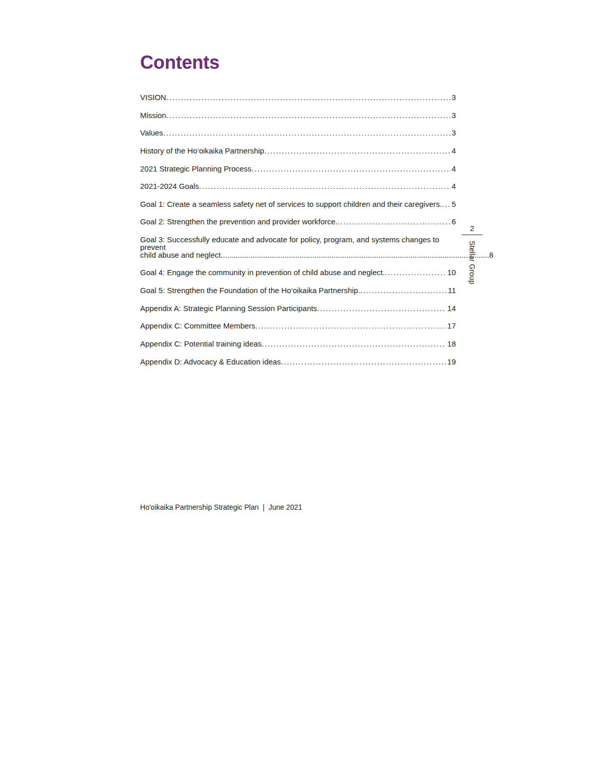Contents
VISION ........................................................................................................................................... 3
Mission .......................................................................................................................................... 3
Values ............................................................................................................................................ 3
History of the Ho‘oikaika Partnership ......................................................................................... 4
2021 Strategic Planning Process .............................................................................................. 4
2021-2024 Goals .............................................................................................................. 4
Goal 1: Create a seamless safety net of services to support children and their caregivers. ............... 5
Goal 2: Strengthen the prevention and provider workforce. ................................................... 6
Goal 3: Successfully educate and advocate for policy, program, and systems changes to prevent child abuse and neglect. ............................................................................................................................. 8
Goal 4: Engage the community in prevention of child abuse and neglect. ....................................... 10
Goal 5: Strengthen the Foundation of the Ho‘oikaika Partnership. ..................................................... 11
Appendix A: Strategic Planning Session Participants .............................................................. 14
Appendix C: Committee Members ......................................................................................... 17
Appendix C: Potential training ideas .......................................................................................... 18
Appendix D: Advocacy & Education ideas ................................................................................ 19
2
Stellar Group
Ho'oikaika Partnership Strategic Plan | June 2021